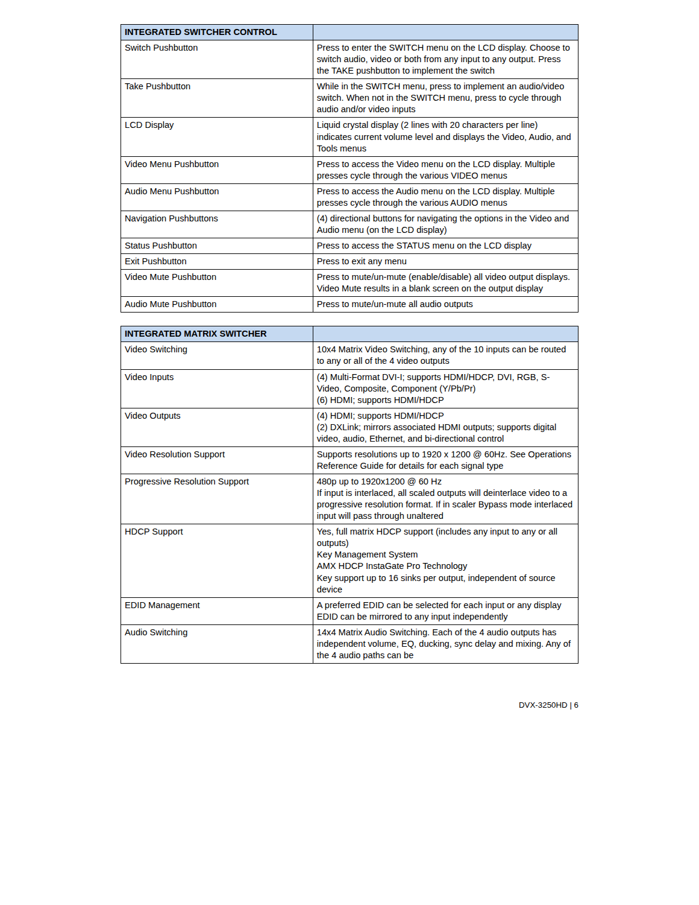| INTEGRATED SWITCHER CONTROL | |
| --- | --- |
| Switch Pushbutton | Press to enter the SWITCH menu on the LCD display. Choose to switch audio, video or both from any input to any output. Press the TAKE pushbutton to implement the switch |
| Take Pushbutton | While in the SWITCH menu, press to implement an audio/video switch. When not in the SWITCH menu, press to cycle through audio and/or video inputs |
| LCD Display | Liquid crystal display (2 lines with 20 characters per line) indicates current volume level and displays the Video, Audio, and Tools menus |
| Video Menu Pushbutton | Press to access the Video menu on the LCD display. Multiple presses cycle through the various VIDEO menus |
| Audio Menu Pushbutton | Press to access the Audio menu on the LCD display. Multiple presses cycle through the various AUDIO menus |
| Navigation Pushbuttons | (4) directional buttons for navigating the options in the Video and Audio menu (on the LCD display) |
| Status Pushbutton | Press to access the STATUS menu on the LCD display |
| Exit Pushbutton | Press to exit any menu |
| Video Mute Pushbutton | Press to mute/un-mute (enable/disable) all video output displays. Video Mute results in a blank screen on the output display |
| Audio Mute Pushbutton | Press to mute/un-mute all audio outputs |
| INTEGRATED MATRIX SWITCHER | |
| --- | --- |
| Video Switching | 10x4 Matrix Video Switching, any of the 10 inputs can be routed to any or all of the 4 video outputs |
| Video Inputs | (4) Multi-Format DVI-I; supports HDMI/HDCP, DVI, RGB, S-Video, Composite, Component (Y/Pb/Pr) (6) HDMI; supports HDMI/HDCP |
| Video Outputs | (4) HDMI; supports HDMI/HDCP (2) DXLink; mirrors associated HDMI outputs; supports digital video, audio, Ethernet, and bi-directional control |
| Video Resolution Support | Supports resolutions up to 1920 x 1200 @ 60Hz. See Operations Reference Guide for details for each signal type |
| Progressive Resolution Support | 480p up to 1920x1200 @ 60 Hz If input is interlaced, all scaled outputs will deinterlace video to a progressive resolution format. If in scaler Bypass mode interlaced input will pass through unaltered |
| HDCP Support | Yes, full matrix HDCP support (includes any input to any or all outputs) Key Management System AMX HDCP InstaGate Pro Technology Key support up to 16 sinks per output, independent of source device |
| EDID Management | A preferred EDID can be selected for each input or any display EDID can be mirrored to any input independently |
| Audio Switching | 14x4 Matrix Audio Switching. Each of the 4 audio outputs has independent volume, EQ, ducking, sync delay and mixing. Any of the 4 audio paths can be |
DVX-3250HD | 6